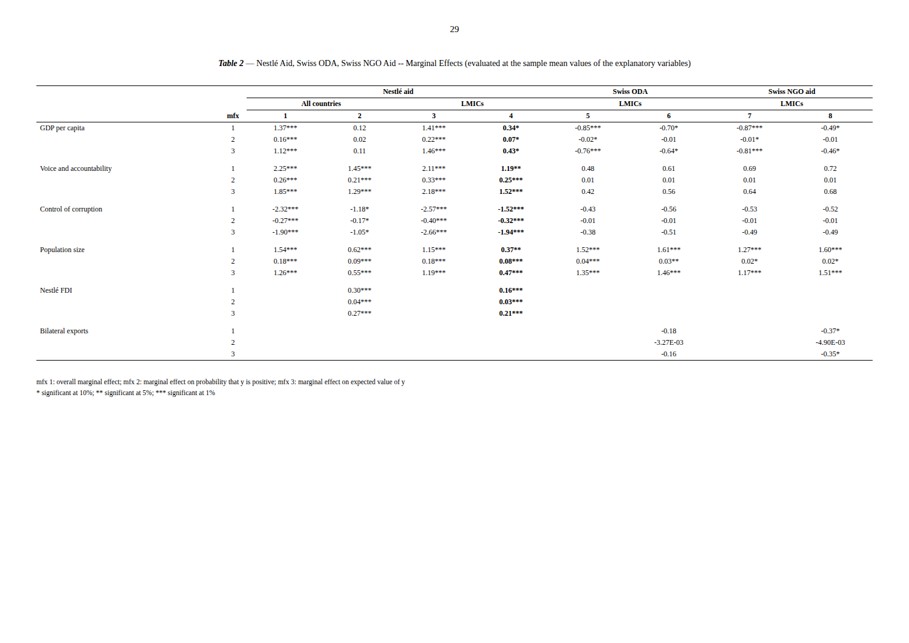29
Table 2 — Nestlé Aid, Swiss ODA, Swiss NGO Aid -- Marginal Effects (evaluated at the sample mean values of the explanatory variables)
| | | Nestlé aid | Swiss ODA | Swiss NGO aid |
| --- | --- | --- | --- | --- |
| | | All countries | LMICs | LMICs | LMICs |
| | mfx | 1 | 2 | 3 | 4 | 5 | 6 | 7 | 8 |
| GDP per capita | 1 | 1.37*** | 0.12 | 1.41*** | 0.34* | -0.85*** | -0.70* | -0.87*** | -0.49* |
| | 2 | 0.16*** | 0.02 | 0.22*** | 0.07* | -0.02* | -0.01 | -0.01* | -0.01 |
| | 3 | 1.12*** | 0.11 | 1.46*** | 0.43* | -0.76*** | -0.64* | -0.81*** | -0.46* |
| Voice and accountability | 1 | 2.25*** | 1.45*** | 2.11*** | 1.19** | 0.48 | 0.61 | 0.69 | 0.72 |
| | 2 | 0.26*** | 0.21*** | 0.33*** | 0.25*** | 0.01 | 0.01 | 0.01 | 0.01 |
| | 3 | 1.85*** | 1.29*** | 2.18*** | 1.52*** | 0.42 | 0.56 | 0.64 | 0.68 |
| Control of corruption | 1 | -2.32*** | -1.18* | -2.57*** | -1.52*** | -0.43 | -0.56 | -0.53 | -0.52 |
| | 2 | -0.27*** | -0.17* | -0.40*** | -0.32*** | -0.01 | -0.01 | -0.01 | -0.01 |
| | 3 | -1.90*** | -1.05* | -2.66*** | -1.94*** | -0.38 | -0.51 | -0.49 | -0.49 |
| Population size | 1 | 1.54*** | 0.62*** | 1.15*** | 0.37** | 1.52*** | 1.61*** | 1.27*** | 1.60*** |
| | 2 | 0.18*** | 0.09*** | 0.18*** | 0.08*** | 0.04*** | 0.03** | 0.02* | 0.02* |
| | 3 | 1.26*** | 0.55*** | 1.19*** | 0.47*** | 1.35*** | 1.46*** | 1.17*** | 1.51*** |
| Nestlé FDI | 1 | | 0.30*** | | 0.16*** | | | | |
| | 2 | | 0.04*** | | 0.03*** | | | | |
| | 3 | | 0.27*** | | 0.21*** | | | | |
| Bilateral exports | 1 | | | | | | -0.18 | | -0.37* |
| | 2 | | | | | | -3.27E-03 | | -4.90E-03 |
| | 3 | | | | | | -0.16 | | -0.35* |
mfx 1: overall marginal effect; mfx 2: marginal effect on probability that y is positive; mfx 3: marginal effect on expected value of y
* significant at 10%; ** significant at 5%; *** significant at 1%